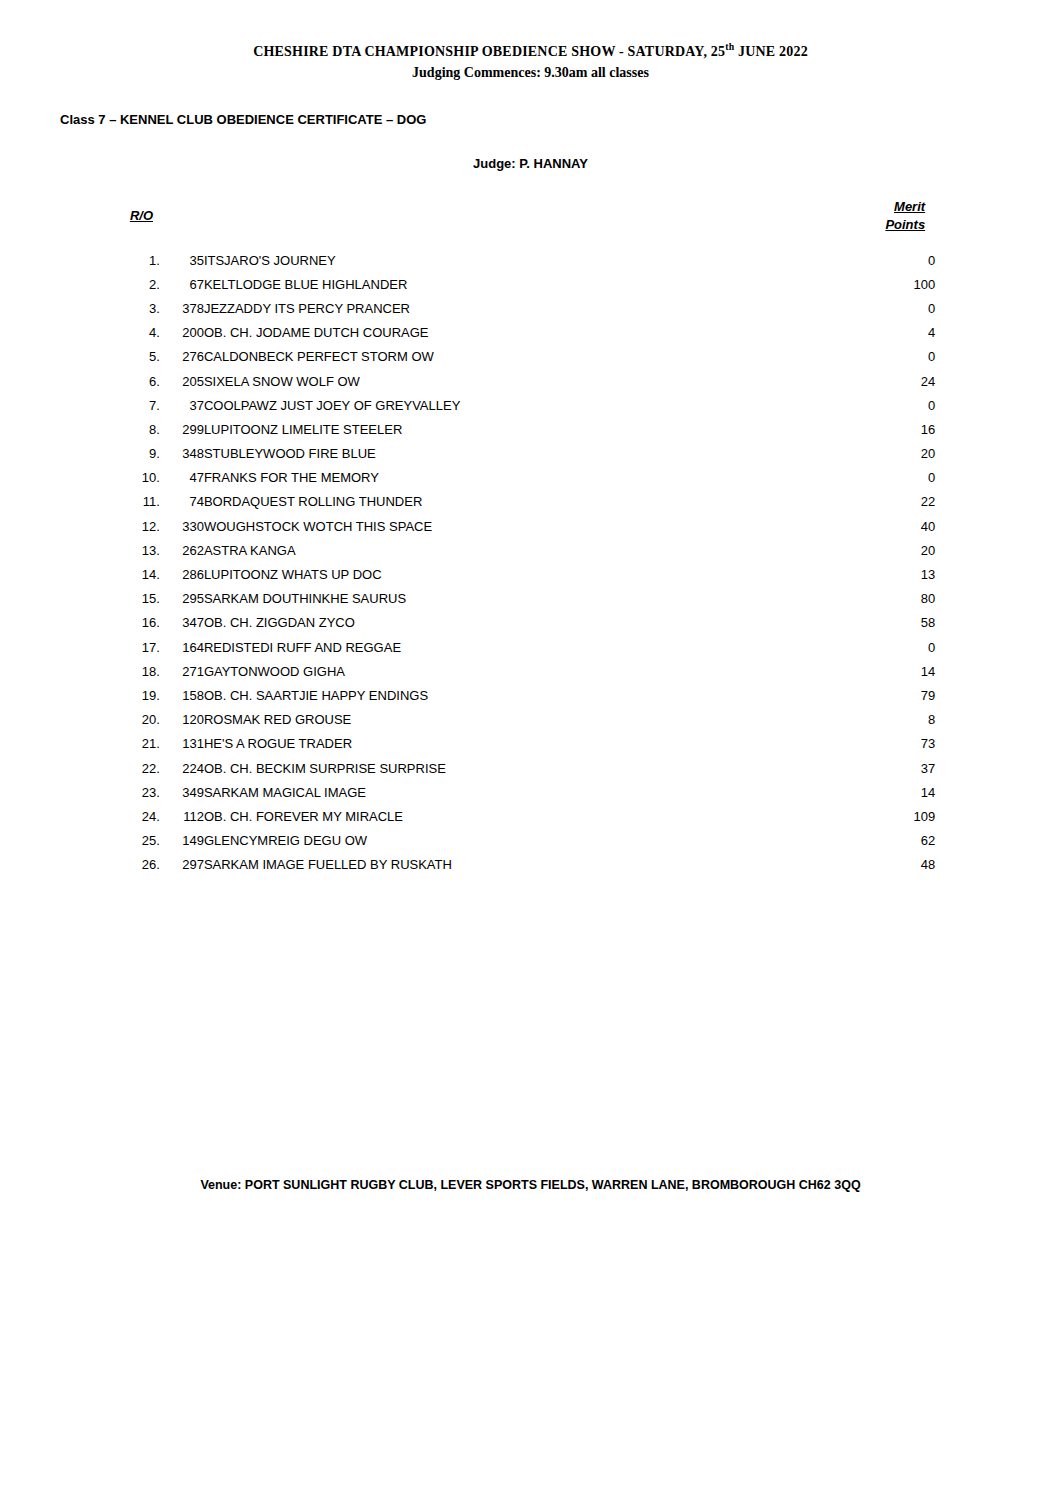CHESHIRE DTA CHAMPIONSHIP OBEDIENCE SHOW - SATURDAY, 25th JUNE 2022
Judging Commences: 9.30am all classes
Class 7 – KENNEL CLUB OBEDIENCE CERTIFICATE – DOG
Judge: P. HANNAY
| R/O | Merit Points |
| --- | --- |
| 1. | 35 | ITSJARO'S JOURNEY | 0 |
| 2. | 67 | KELTLODGE BLUE HIGHLANDER | 100 |
| 3. | 378 | JEZZADDY ITS PERCY PRANCER | 0 |
| 4. | 200 | OB. CH. JODAME DUTCH COURAGE | 4 |
| 5. | 276 | CALDONBECK PERFECT STORM OW | 0 |
| 6. | 205 | SIXELA SNOW WOLF OW | 24 |
| 7. | 37 | COOLPAWZ JUST JOEY OF GREYVALLEY | 0 |
| 8. | 299 | LUPITOONZ LIMELITE STEELER | 16 |
| 9. | 348 | STUBLEYWOOD FIRE BLUE | 20 |
| 10. | 47 | FRANKS FOR THE MEMORY | 0 |
| 11. | 74 | BORDAQUEST ROLLING THUNDER | 22 |
| 12. | 330 | WOUGHSTOCK WOTCH THIS SPACE | 40 |
| 13. | 262 | ASTRA KANGA | 20 |
| 14. | 286 | LUPITOONZ WHATS UP DOC | 13 |
| 15. | 295 | SARKAM DOUTHINKHE SAURUS | 80 |
| 16. | 347 | OB. CH. ZIGGDAN ZYCO | 58 |
| 17. | 164 | REDISTEDI RUFF AND REGGAE | 0 |
| 18. | 271 | GAYTONWOOD GIGHA | 14 |
| 19. | 158 | OB. CH. SAARTJIE HAPPY ENDINGS | 79 |
| 20. | 120 | ROSMAK RED GROUSE | 8 |
| 21. | 131 | HE'S A ROGUE TRADER | 73 |
| 22. | 224 | OB. CH. BECKIM SURPRISE SURPRISE | 37 |
| 23. | 349 | SARKAM MAGICAL IMAGE | 14 |
| 24. | 112 | OB. CH. FOREVER MY MIRACLE | 109 |
| 25. | 149 | GLENCYMREIG DEGU OW | 62 |
| 26. | 297 | SARKAM IMAGE FUELLED BY RUSKATH | 48 |
Venue: PORT SUNLIGHT RUGBY CLUB, LEVER SPORTS FIELDS, WARREN LANE, BROMBOROUGH CH62 3QQ